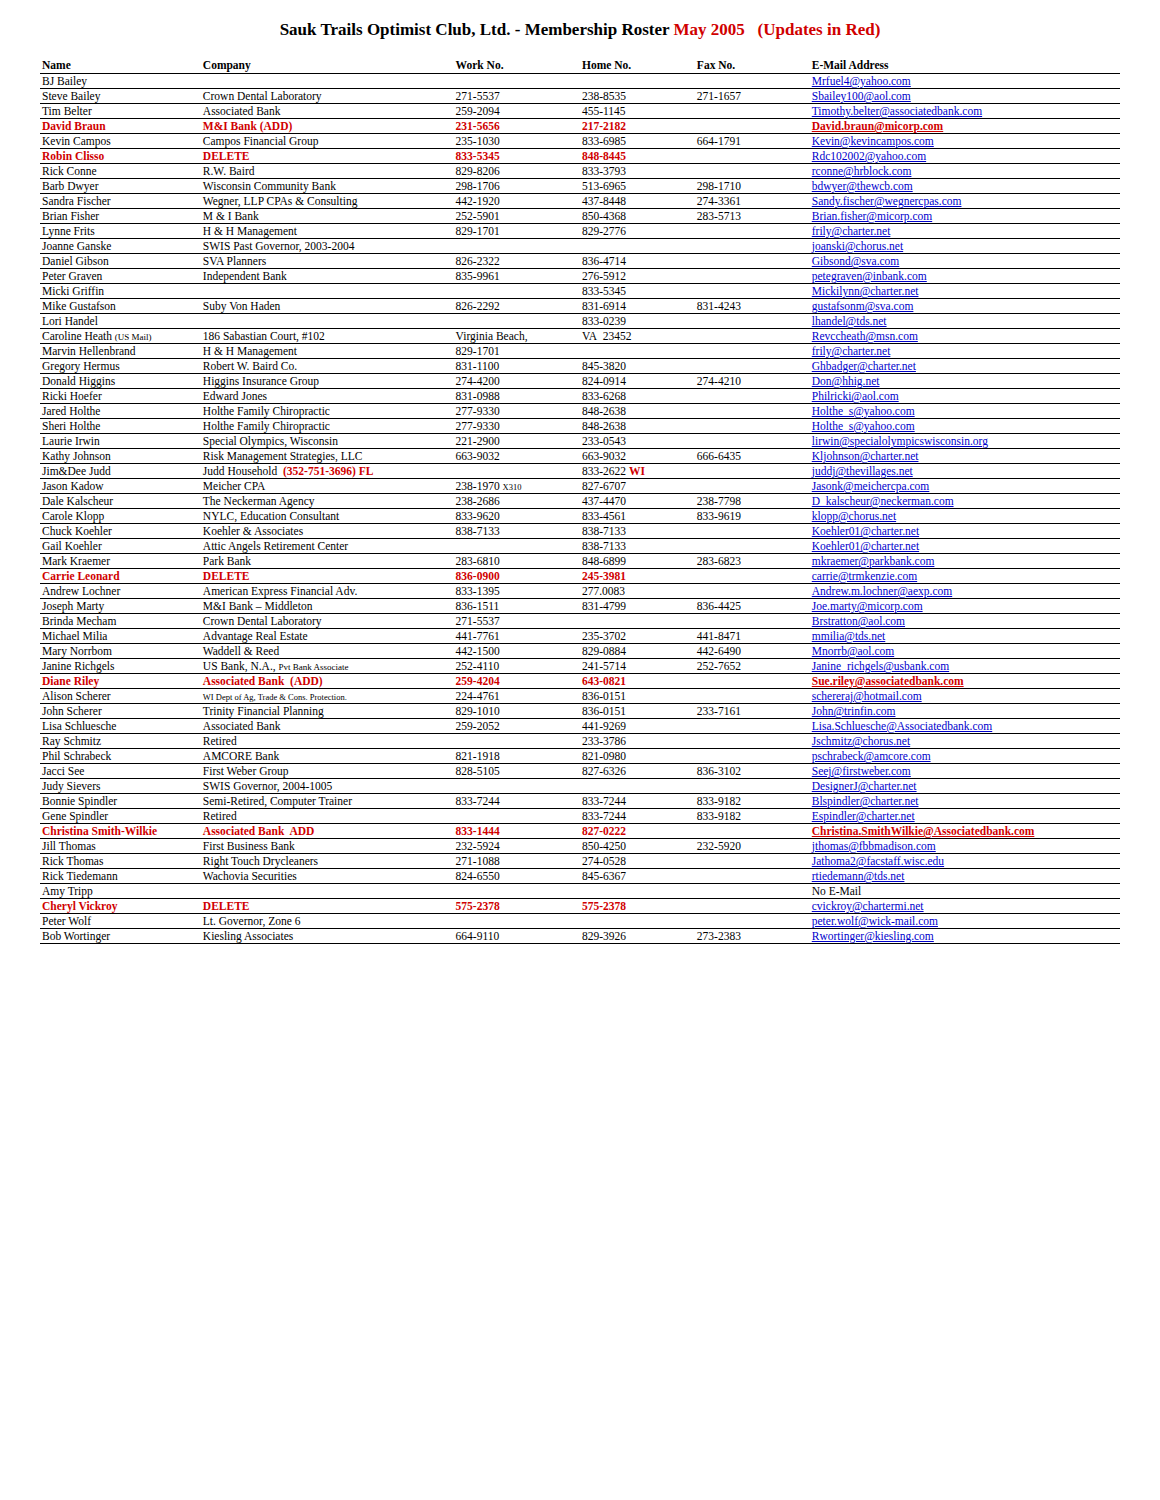Sauk Trails Optimist Club, Ltd. - Membership Roster May 2005 (Updates in Red)
| Name | Company | Work No. | Home No. | Fax No. | E-Mail Address |
| --- | --- | --- | --- | --- | --- |
| BJ Bailey | | | | | Mrfuel4@yahoo.com |
| Steve Bailey | Crown Dental Laboratory | 271-5537 | 238-8535 | 271-1657 | Sbailey100@aol.com |
| Tim Belter | Associated Bank | 259-2094 | 455-1145 | | Timothy.belter@associatedbank.com |
| David Braun | M&I Bank (ADD) | 231-5656 | 217-2182 | | David.braun@micorp.com |
| Kevin Campos | Campos Financial Group | 235-1030 | 833-6985 | 664-1791 | Kevin@kevincampos.com |
| Robin Clisso | DELETE | 833-5345 | 848-8445 | | Rdc102002@yahoo.com |
| Rick Conne | R.W. Baird | 829-8206 | 833-3793 | | rconne@hrblock.com |
| Barb Dwyer | Wisconsin Community Bank | 298-1706 | 513-6965 | 298-1710 | bdwyer@thewcb.com |
| Sandra Fischer | Wegner, LLP CPAs & Consulting | 442-1920 | 437-8448 | 274-3361 | Sandy.fischer@wegnercpas.com |
| Brian Fisher | M & I Bank | 252-5901 | 850-4368 | 283-5713 | Brian.fisher@micorp.com |
| Lynne Frits | H & H Management | 829-1701 | 829-2776 | | frily@charter.net |
| Joanne Ganske | SWIS Past Governor, 2003-2004 | | | | joanski@chorus.net |
| Daniel Gibson | SVA Planners | 826-2322 | 836-4714 | | Gibsond@sva.com |
| Peter Graven | Independent Bank | 835-9961 | 276-5912 | | petegraven@inbank.com |
| Micki Griffin | | | 833-5345 | | Mickilynn@charter.net |
| Mike Gustafson | Suby Von Haden | 826-2292 | 831-6914 | 831-4243 | gustafsonm@sva.com |
| Lori Handel | | | 833-0239 | | lhandel@tds.net |
| Caroline Heath (US Mail) | 186 Sabastian Court, #102 | Virginia Beach, | VA 23452 | | Revccheath@msn.com |
| Marvin Hellenbrand | H & H Management | 829-1701 | | | frily@charter.net |
| Gregory Hermus | Robert W. Baird Co. | 831-1100 | 845-3820 | | Ghbadger@charter.net |
| Donald Higgins | Higgins Insurance Group | 274-4200 | 824-0914 | 274-4210 | Don@hhig.net |
| Ricki Hoefer | Edward Jones | 831-0988 | 833-6268 | | Philricki@aol.com |
| Jared Holthe | Holthe Family Chiropractic | 277-9330 | 848-2638 | | Holthe_s@yahoo.com |
| Sheri Holthe | Holthe Family Chiropractic | 277-9330 | 848-2638 | | Holthe_s@yahoo.com |
| Laurie Irwin | Special Olympics, Wisconsin | 221-2900 | 233-0543 | | lirwin@specialolympicswisconsin.org |
| Kathy Johnson | Risk Management Strategies, LLC | 663-9032 | 663-9032 | 666-6435 | Kljohnson@charter.net |
| Jim&Dee Judd | Judd Household (352-751-3696) FL | | 833-2622 WI | | juddj@thevillages.net |
| Jason Kadow | Meicher CPA | 238-1970 X310 | 827-6707 | | Jasonk@meichercpa.com |
| Dale Kalscheur | The Neckerman Agency | 238-2686 | 437-4470 | 238-7798 | D_kalscheur@neckerman.com |
| Carole Klopp | NYLC, Education Consultant | 833-9620 | 833-4561 | 833-9619 | klopp@chorus.net |
| Chuck Koehler | Koehler & Associates | 838-7133 | 838-7133 | | Koehler01@charter.net |
| Gail Koehler | Attic Angels Retirement Center | | 838-7133 | | Koehler01@charter.net |
| Mark Kraemer | Park Bank | 283-6810 | 848-6899 | 283-6823 | mkraemer@parkbank.com |
| Carrie Leonard | DELETE | 836-0900 | 245-3981 | | carrie@trmkenzie.com |
| Andrew Lochner | American Express Financial Adv. | 833-1395 | 277.0083 | | Andrew.m.lochner@aexp.com |
| Joseph Marty | M&I Bank – Middleton | 836-1511 | 831-4799 | 836-4425 | Joe.marty@micorp.com |
| Brinda Mecham | Crown Dental Laboratory | 271-5537 | | | Brstratton@aol.com |
| Michael Milia | Advantage Real Estate | 441-7761 | 235-3702 | 441-8471 | mmilia@tds.net |
| Mary Norrbom | Waddell & Reed | 442-1500 | 829-0884 | 442-6490 | Mnorrb@aol.com |
| Janine Richgels | US Bank, N.A., Pvt Bank Associate | 252-4110 | 241-5714 | 252-7652 | Janine_richgels@usbank.com |
| Diane Riley | Associated Bank (ADD) | 259-4204 | 643-0821 | | Sue.riley@associatedbank.com |
| Alison Scherer | WI Dept of Ag, Trade & Cons. Protection. | 224-4761 | 836-0151 | | schereraj@hotmail.com |
| John Scherer | Trinity Financial Planning | 829-1010 | 836-0151 | 233-7161 | John@trinfin.com |
| Lisa Schluesche | Associated Bank | 259-2052 | 441-9269 | | Lisa.Schluesche@Associatedbank.com |
| Ray Schmitz | Retired | | 233-3786 | | Jschmitz@chorus.net |
| Phil Schrabeck | AMCORE Bank | 821-1918 | 821-0980 | | pschrabeck@amcore.com |
| Jacci See | First Weber Group | 828-5105 | 827-6326 | 836-3102 | Seej@firstweber.com |
| Judy Sievers | SWIS Governor, 2004-1005 | | | | DesignerJ@charter.net |
| Bonnie Spindler | Semi-Retired, Computer Trainer | 833-7244 | 833-7244 | 833-9182 | Blspindler@charter.net |
| Gene Spindler | Retired | | 833-7244 | 833-9182 | Espindler@charter.net |
| Christina Smith-Wilkie | Associated Bank ADD | 833-1444 | 827-0222 | | Christina.SmithWilkie@Associatedbank.com |
| Jill Thomas | First Business Bank | 232-5924 | 850-4250 | 232-5920 | jthomas@fbbmadison.com |
| Rick Thomas | Right Touch Drycleaners | 271-1088 | 274-0528 | | Jathoma2@facstaff.wisc.edu |
| Rick Tiedemann | Wachovia Securities | 824-6550 | 845-6367 | | rtiedemann@tds.net |
| Amy Tripp | | | | | No E-Mail |
| Cheryl Vickroy | DELETE | 575-2378 | 575-2378 | | cvickroy@chartermi.net |
| Peter Wolf | Lt. Governor, Zone 6 | | | | peter.wolf@wick-mail.com |
| Bob Wortinger | Kiesling Associates | 664-9110 | 829-3926 | 273-2383 | Rwortinger@kiesling.com |